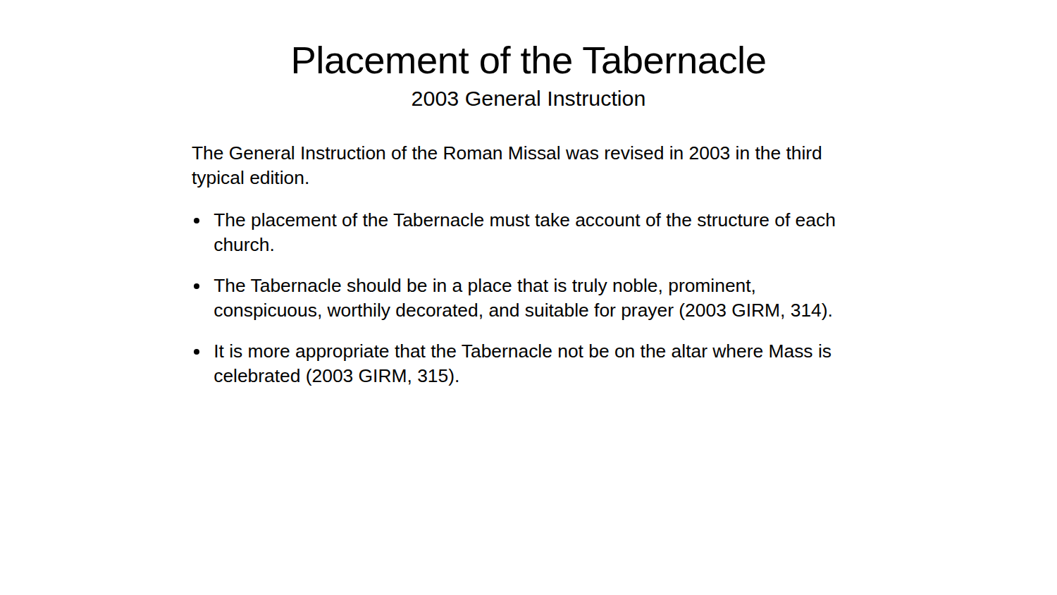Placement of the Tabernacle
2003 General Instruction
The General Instruction of the Roman Missal was revised in 2003 in the third typical edition.
The placement of the Tabernacle must take account of the structure of each church.
The Tabernacle should be in a place that is truly noble, prominent, conspicuous, worthily decorated, and suitable for prayer (2003 GIRM, 314).
It is more appropriate that the Tabernacle not be on the altar where Mass is celebrated (2003 GIRM, 315).